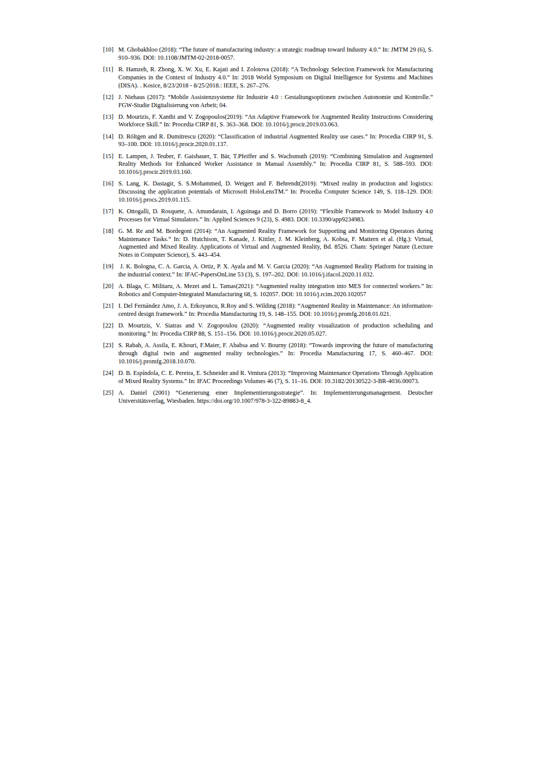[10] M. Ghobakhloo (2018): “The future of manufacturing industry: a strategic roadmap toward Industry 4.0.” In: JMTM 29 (6), S. 910–936. DOI: 10.1108/JMTM-02-2018-0057.
[11] R. Hamzeh, R. Zhong, X. W. Xu, E. Kajati and I. Zolotova (2018): “A Technology Selection Framework for Manufacturing Companies in the Context of Industry 4.0.” In: 2018 World Symposium on Digital Intelligence for Systems and Machines (DISA). . Kosice, 8/23/2018 - 8/25/2018.: IEEE, S. 267–276.
[12] J. Niehaus (2017): “Mobile Assistenzsysteme für Industrie 4.0 : Gestaltungsoptionen zwischen Autonomie und Kontrolle.” FGW-Studie Digitalisierung von Arbeit; 04.
[13] D. Mourtzis, F. Xanthi and V. Zogopoulos(2019): “An Adaptive Framework for Augmented Reality Instructions Considering Workforce Skill.” In: Procedia CIRP 81, S. 363–368. DOI: 10.1016/j.procir.2019.03.063.
[14] D. Röltgen and R. Dumitrescu (2020): “Classification of industrial Augmented Reality use cases.” In: Procedia CIRP 91, S. 93–100. DOI: 10.1016/j.procir.2020.01.137.
[15] E. Lampen, J. Teuber, F. Gaisbauer, T. Bär, T.Pfeiffer and S. Wachsmuth (2019): “Combining Simulation and Augmented Reality Methods for Enhanced Worker Assistance in Manual Assembly.” In: Procedia CIRP 81, S. 588–593. DOI: 10.1016/j.procir.2019.03.160.
[16] S. Lang, K. Dastagir, S. S.Mohammed, D. Weigert and F. Behrendt(2019): “Mixed reality in production and logistics: Discussing the application potentials of Microsoft HoloLensTM.” In: Procedia Computer Science 149, S. 118–129. DOI: 10.1016/j.procs.2019.01.115.
[17] K. Ottogalli, D. Rosquete, A. Amundarain, I. Aguinaga and D. Borro (2019): “Flexible Framework to Model Industry 4.0 Processes for Virtual Simulators.” In: Applied Sciences 9 (23), S. 4983. DOI: 10.3390/app9234983.
[18] G. M. Re and M. Bordegoni (2014): “An Augmented Reality Framework for Supporting and Monitoring Operators during Maintenance Tasks.” In: D. Hutchison, T. Kanade, J. Kittler, J. M. Kleinberg, A. Kobsa, F. Mattern et al. (Hg.): Virtual, Augmented and Mixed Reality. Applications of Virtual and Augmented Reality, Bd. 8526. Cham: Springer Nature (Lecture Notes in Computer Science), S. 443–454.
[19] J. K. Bologna, C. A. Garcia, A. Ortiz, P. X. Ayala and M. V. Garcia (2020): “An Augmented Reality Platform for training in the industrial context.” In: IFAC-PapersOnLine 53 (3), S. 197–202. DOI: 10.1016/j.ifacol.2020.11.032.
[20] A. Blaga, C. Militaru, A. Mezei and L. Tamas(2021): “Augmented reality integration into MES for connected workers.” In: Robotics and Computer-Integrated Manufacturing 68, S. 102057. DOI: 10.1016/j.rcim.2020.102057
[21] I. Del Fernández Amo, J. A. Erkoyuncu, R.Roy and S. Wilding (2018): “Augmented Reality in Maintenance: An information-centred design framework.” In: Procedia Manufacturing 19, S. 148–155. DOI: 10.1016/j.promfg.2018.01.021.
[22] D. Mourtzis, V. Siatras and V. Zogopoulou (2020): “Augmented reality visualization of production scheduling and monitoring.” In: Procedia CIRP 88, S. 151–156. DOI: 10.1016/j.procir.2020.05.027.
[23] S. Rabah, A. Assila, E. Khouri, F.Maier, F. Ababsa and V. Bourny (2018): “Towards improving the future of manufacturing through digital twin and augmented reality technologies.” In: Procedia Manufacturing 17, S. 460–467. DOI: 10.1016/j.promfg.2018.10.070.
[24] D. B. Espíndola, C. E. Pereira, E. Schneider and R. Ventura (2013): “Improving Maintenance Operations Through Application of Mixed Reality Systems.” In: IFAC Proceedings Volumes 46 (7), S. 11–16. DOI: 10.3182/20130522-3-BR-4036.00073.
[25] A. Daniel (2001) “Generierung einer Implementierungsstrategie”. In: Implementierungsmanagement. Deutscher Universitätsverlag, Wiesbaden. https://doi.org/10.1007/978-3-322-89883-8_4.